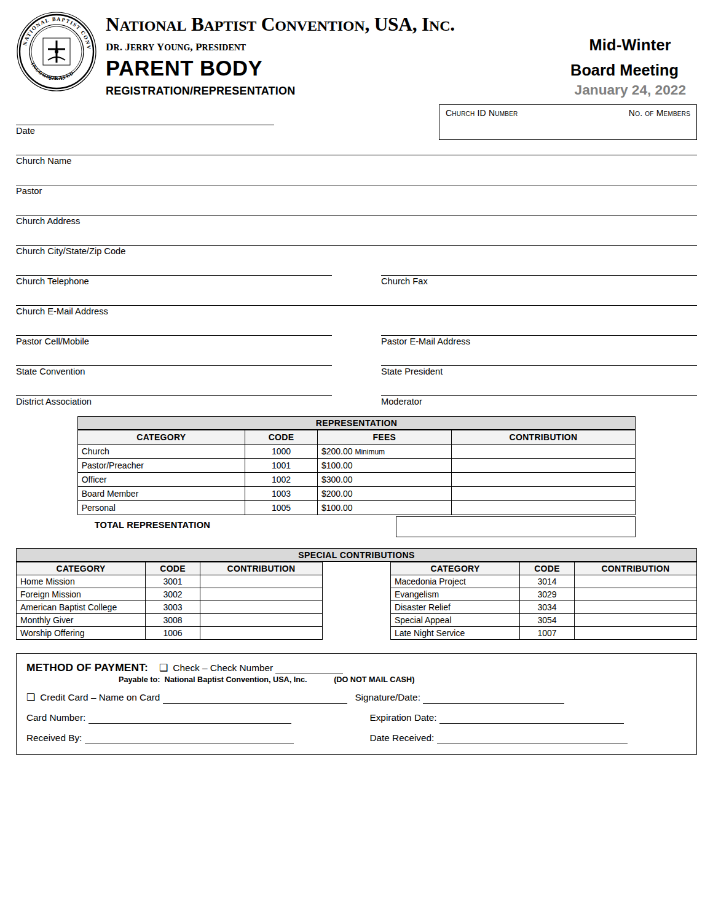NATIONAL BAPTIST CONVENTION INCORPORATED U.S.A.
NATIONAL BAPTIST CONVENTION, USA, INC.
DR. JERRY YOUNG, PRESIDENT
Mid-Winter
PARENT BODY
Board Meeting
REGISTRATION/REPRESENTATION
January 24, 2022
Church ID Number No. of Members
Date
Church Name
Pastor
Church Address
Church City/State/Zip Code
Church Telephone
Church Fax
Church E-Mail Address
Pastor Cell/Mobile
Pastor E-Mail Address
State Convention
State President
District Association
Moderator
REPRESENTATION
| CATEGORY | CODE | FEES | CONTRIBUTION |
| --- | --- | --- | --- |
| Church | 1000 | $200.00 Minimum | |
| Pastor/Preacher | 1001 | $100.00 | |
| Officer | 1002 | $300.00 | |
| Board Member | 1003 | $200.00 | |
| Personal | 1005 | $100.00 | |
TOTAL REPRESENTATION
SPECIAL CONTRIBUTIONS
| CATEGORY | CODE | CONTRIBUTION | | CATEGORY | CODE | CONTRIBUTION |
| --- | --- | --- | --- | --- | --- | --- |
| Home Mission | 3001 | | | Macedonia Project | 3014 | |
| Foreign Mission | 3002 | | | Evangelism | 3029 | |
| American Baptist College | 3003 | | | Disaster Relief | 3034 | |
| Monthly Giver | 3008 | | | Special Appeal | 3054 | |
| Worship Offering | 1006 | | | Late Night Service | 1007 | |
METHOD OF PAYMENT:
❑ Check – Check Number
Payable to: National Baptist Convention, USA, Inc. (DO NOT MAIL CASH)
❑ Credit Card – Name on Card Signature/Date:
Card Number:
Expiration Date:
Received By:
Date Received: